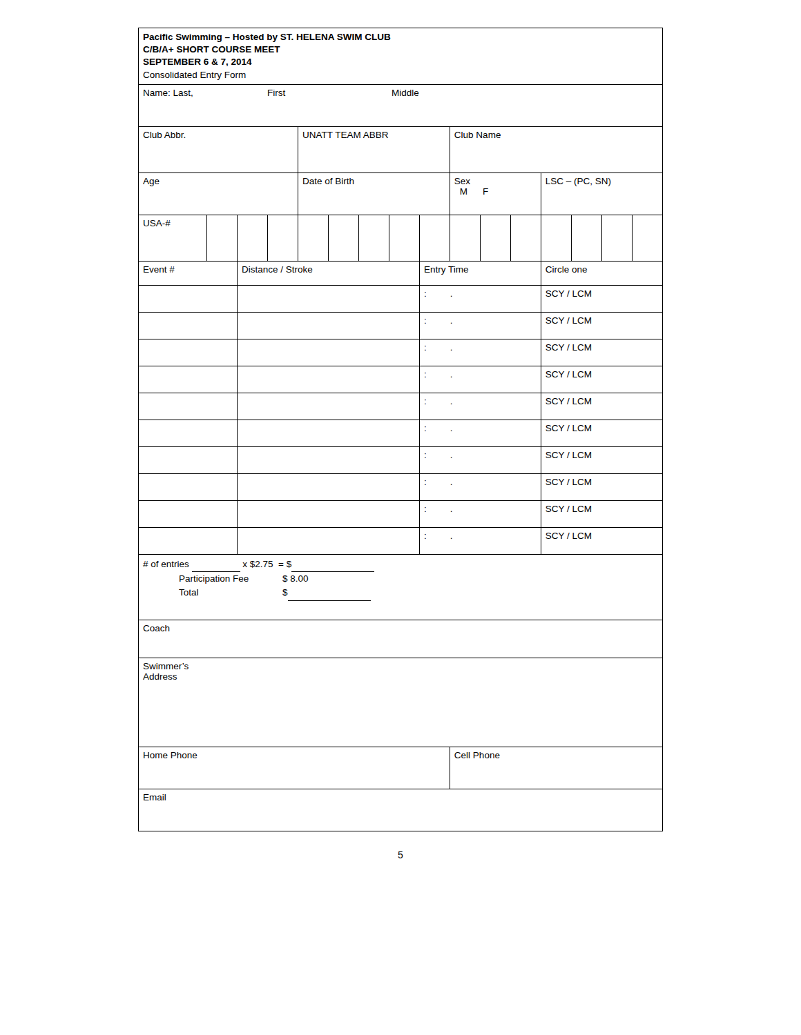| Pacific Swimming – Hosted by ST. HELENA SWIM CLUB C/B/A+ SHORT COURSE MEET SEPTEMBER 6 & 7, 2014 Consolidated Entry Form |
| Name: Last, First Middle |
| Club Abbr. | UNATT TEAM ABBR | Club Name |
| Age | Date of Birth | Sex M F | LSC – (PC, SN) |
| USA-# | | | | | | | | | | | | | | | |
| Event # | Distance / Stroke | Entry Time | Circle one |
| | | : . | SCY / LCM |
| | | : . | SCY / LCM |
| | | : . | SCY / LCM |
| | | : . | SCY / LCM |
| | | : . | SCY / LCM |
| | | : . | SCY / LCM |
| | | : . | SCY / LCM |
| | | : . | SCY / LCM |
| | | : . | SCY / LCM |
| | | : . | SCY / LCM |
| # of entries x $2.75 = $ Participation Fee $ 8.00 Total $ |
| Coach |
| Swimmer’s Address |
| Home Phone | Cell Phone |
| Email |
5